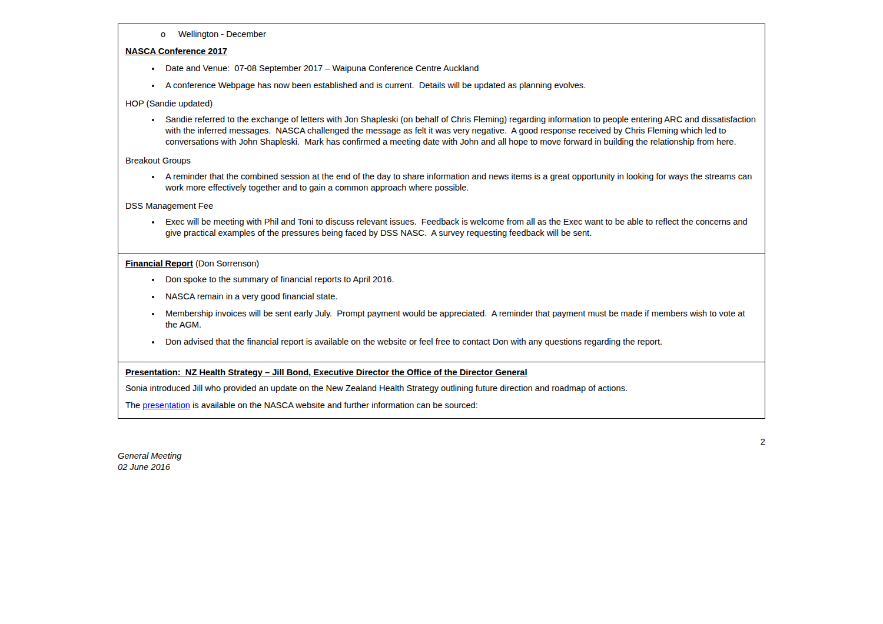| o Wellington - December NASCA Conference 2017 Date and Venue: 07-08 September 2017 – Waipuna Conference Centre Auckland A conference Webpage has now been established and is current. Details will be updated as planning evolves. HOP (Sandie updated) Sandie referred to the exchange of letters with Jon Shapleski (on behalf of Chris Fleming) regarding information to people entering ARC and dissatisfaction with the inferred messages. NASCA challenged the message as felt it was very negative. A good response received by Chris Fleming which led to conversations with John Shapleski. Mark has confirmed a meeting date with John and all hope to move forward in building the relationship from here. Breakout Groups A reminder that the combined session at the end of the day to share information and news items is a great opportunity in looking for ways the streams can work more effectively together and to gain a common approach where possible. DSS Management Fee Exec will be meeting with Phil and Toni to discuss relevant issues. Feedback is welcome from all as the Exec want to be able to reflect the concerns and give practical examples of the pressures being faced by DSS NASC. A survey requesting feedback will be sent. |
| Financial Report (Don Sorrenson) Don spoke to the summary of financial reports to April 2016. NASCA remain in a very good financial state. Membership invoices will be sent early July. Prompt payment would be appreciated. A reminder that payment must be made if members wish to vote at the AGM. Don advised that the financial report is available on the website or feel free to contact Don with any questions regarding the report. |
| Presentation: NZ Health Strategy – Jill Bond, Executive Director the Office of the Director General Sonia introduced Jill who provided an update on the New Zealand Health Strategy outlining future direction and roadmap of actions. The presentation is available on the NASCA website and further information can be sourced: |
2
General Meeting
02 June 2016